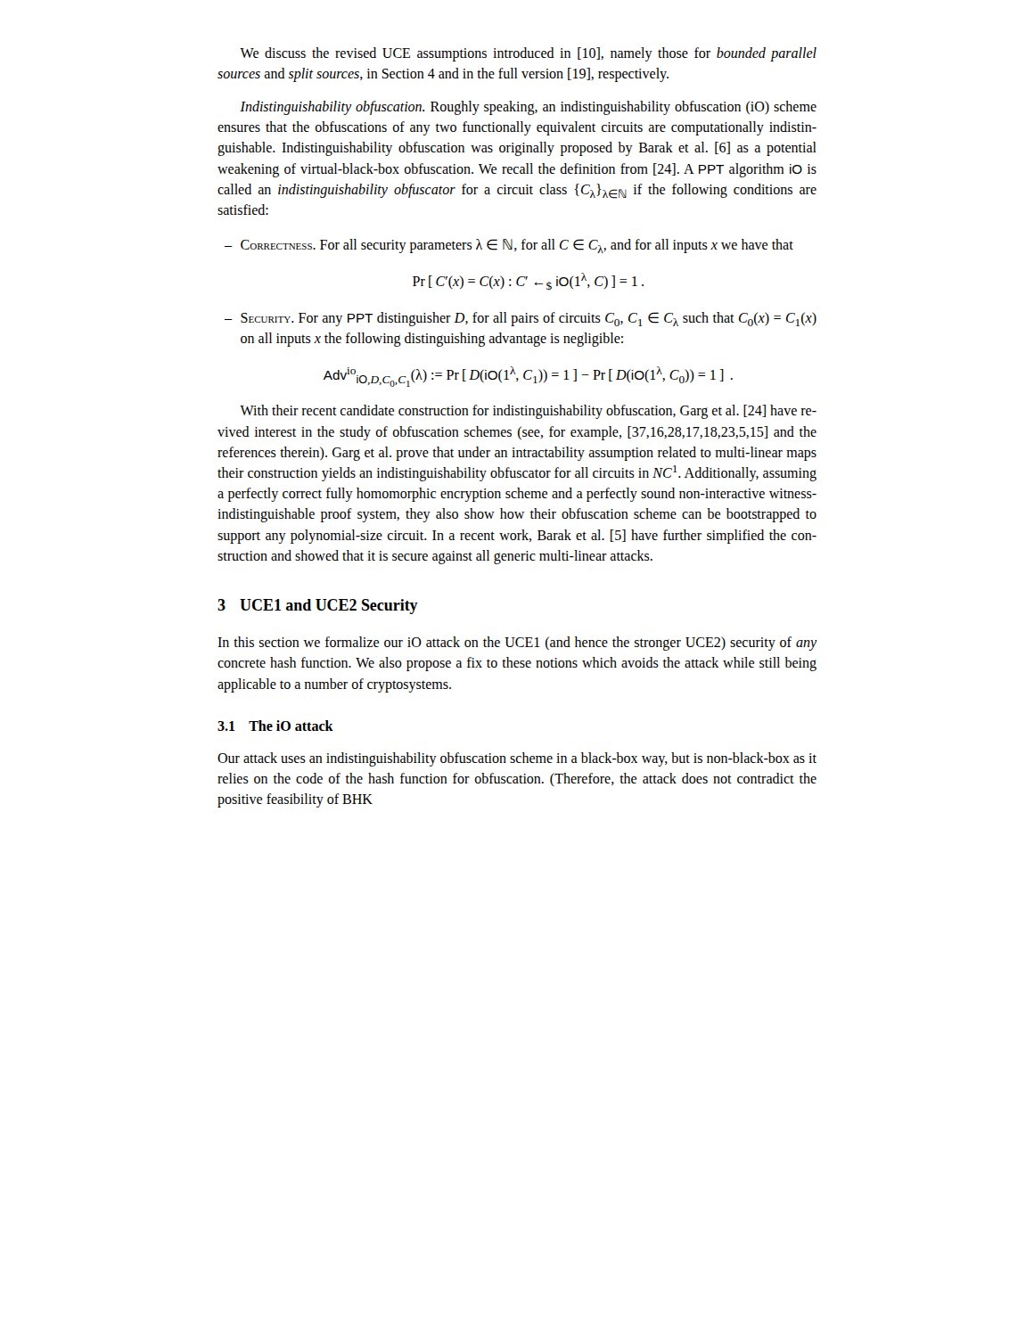We discuss the revised UCE assumptions introduced in [10], namely those for bounded parallel sources and split sources, in Section 4 and in the full version [19], respectively.
Indistinguishability obfuscation. Roughly speaking, an indistinguishability obfuscation (iO) scheme ensures that the obfuscations of any two functionally equivalent circuits are computationally indistinguishable. Indistinguishability obfuscation was originally proposed by Barak et al. [6] as a potential weakening of virtual-black-box obfuscation. We recall the definition from [24]. A PPT algorithm iO is called an indistinguishability obfuscator for a circuit class {Cλ}λ∈ℕ if the following conditions are satisfied:
Correctness. For all security parameters λ ∈ ℕ, for all C ∈ Cλ, and for all inputs x we have that
Pr [ C′(x) = C(x) : C′ ←$ iO(1λ, C) ] = 1 .
Security. For any PPT distinguisher D, for all pairs of circuits C0, C1 ∈ Cλ such that C0(x) = C1(x) on all inputs x the following distinguishing advantage is negligible:
AdvioiO,D,C0,C1(λ) := Pr [ D(iO(1λ, C1)) = 1 ] − Pr [ D(iO(1λ, C0)) = 1 ]  .
With their recent candidate construction for indistinguishability obfuscation, Garg et al. [24] have revived interest in the study of obfuscation schemes (see, for example, [37,16,28,17,18,23,5,15] and the references therein). Garg et al. prove that under an intractability assumption related to multi-linear maps their construction yields an indistinguishability obfuscator for all circuits in NC1. Additionally, assuming a perfectly correct fully homomorphic encryption scheme and a perfectly sound non-interactive witness-indistinguishable proof system, they also show how their obfuscation scheme can be bootstrapped to support any polynomial-size circuit. In a recent work, Barak et al. [5] have further simplified the construction and showed that it is secure against all generic multi-linear attacks.
3 UCE1 and UCE2 Security
In this section we formalize our iO attack on the UCE1 (and hence the stronger UCE2) security of any concrete hash function. We also propose a fix to these notions which avoids the attack while still being applicable to a number of cryptosystems.
3.1 The iO attack
Our attack uses an indistinguishability obfuscation scheme in a black-box way, but is non-black-box as it relies on the code of the hash function for obfuscation. (Therefore, the attack does not contradict the positive feasibility of BHK